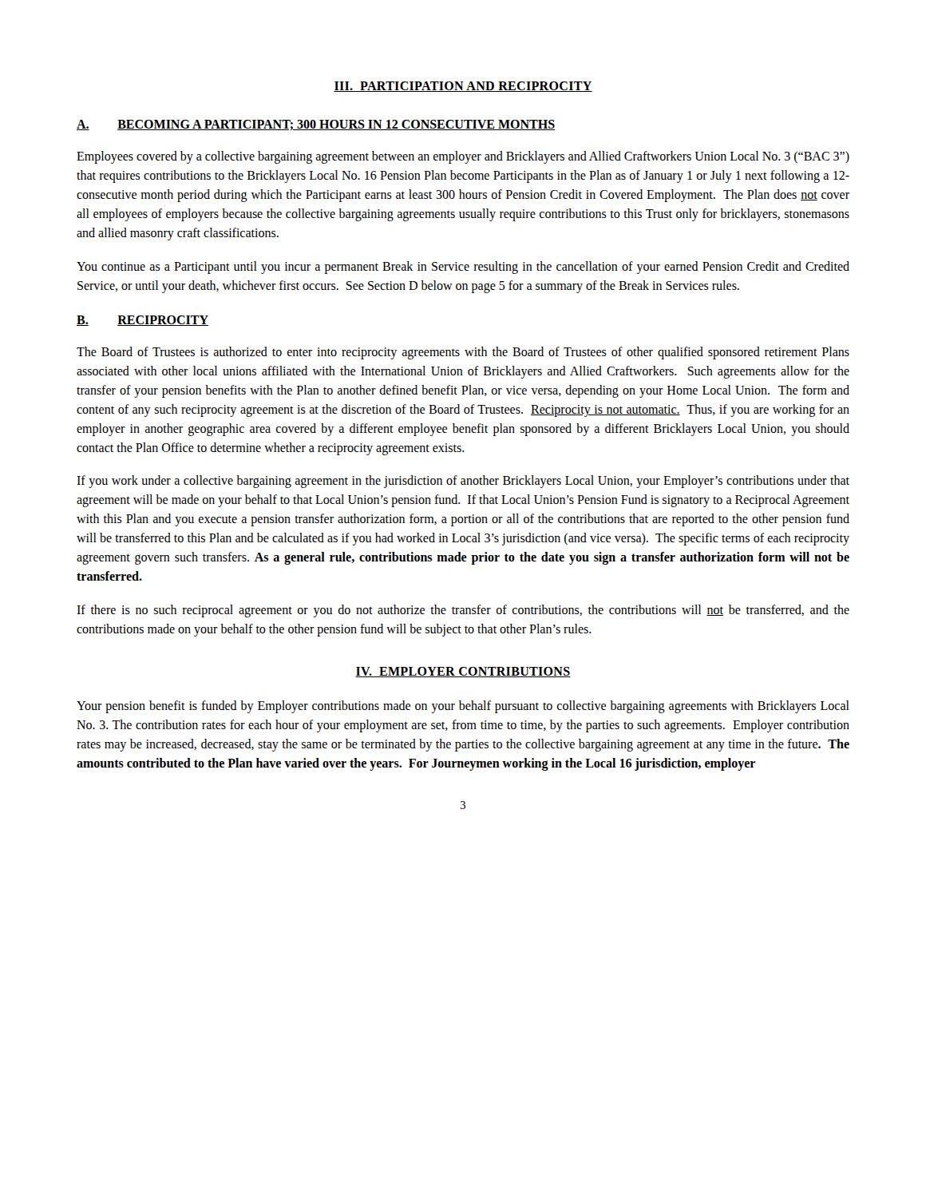III. PARTICIPATION AND RECIPROCITY
A. BECOMING A PARTICIPANT; 300 HOURS IN 12 CONSECUTIVE MONTHS
Employees covered by a collective bargaining agreement between an employer and Bricklayers and Allied Craftworkers Union Local No. 3 (“BAC 3”) that requires contributions to the Bricklayers Local No. 16 Pension Plan become Participants in the Plan as of January 1 or July 1 next following a 12-consecutive month period during which the Participant earns at least 300 hours of Pension Credit in Covered Employment. The Plan does not cover all employees of employers because the collective bargaining agreements usually require contributions to this Trust only for bricklayers, stonemasons and allied masonry craft classifications.
You continue as a Participant until you incur a permanent Break in Service resulting in the cancellation of your earned Pension Credit and Credited Service, or until your death, whichever first occurs. See Section D below on page 5 for a summary of the Break in Services rules.
B. RECIPROCITY
The Board of Trustees is authorized to enter into reciprocity agreements with the Board of Trustees of other qualified sponsored retirement Plans associated with other local unions affiliated with the International Union of Bricklayers and Allied Craftworkers. Such agreements allow for the transfer of your pension benefits with the Plan to another defined benefit Plan, or vice versa, depending on your Home Local Union. The form and content of any such reciprocity agreement is at the discretion of the Board of Trustees. Reciprocity is not automatic. Thus, if you are working for an employer in another geographic area covered by a different employee benefit plan sponsored by a different Bricklayers Local Union, you should contact the Plan Office to determine whether a reciprocity agreement exists.
If you work under a collective bargaining agreement in the jurisdiction of another Bricklayers Local Union, your Employer’s contributions under that agreement will be made on your behalf to that Local Union’s pension fund. If that Local Union’s Pension Fund is signatory to a Reciprocal Agreement with this Plan and you execute a pension transfer authorization form, a portion or all of the contributions that are reported to the other pension fund will be transferred to this Plan and be calculated as if you had worked in Local 3’s jurisdiction (and vice versa). The specific terms of each reciprocity agreement govern such transfers. As a general rule, contributions made prior to the date you sign a transfer authorization form will not be transferred.
If there is no such reciprocal agreement or you do not authorize the transfer of contributions, the contributions will not be transferred, and the contributions made on your behalf to the other pension fund will be subject to that other Plan’s rules.
IV. EMPLOYER CONTRIBUTIONS
Your pension benefit is funded by Employer contributions made on your behalf pursuant to collective bargaining agreements with Bricklayers Local No. 3. The contribution rates for each hour of your employment are set, from time to time, by the parties to such agreements. Employer contribution rates may be increased, decreased, stay the same or be terminated by the parties to the collective bargaining agreement at any time in the future. The amounts contributed to the Plan have varied over the years. For Journeymen working in the Local 16 jurisdiction, employer
3